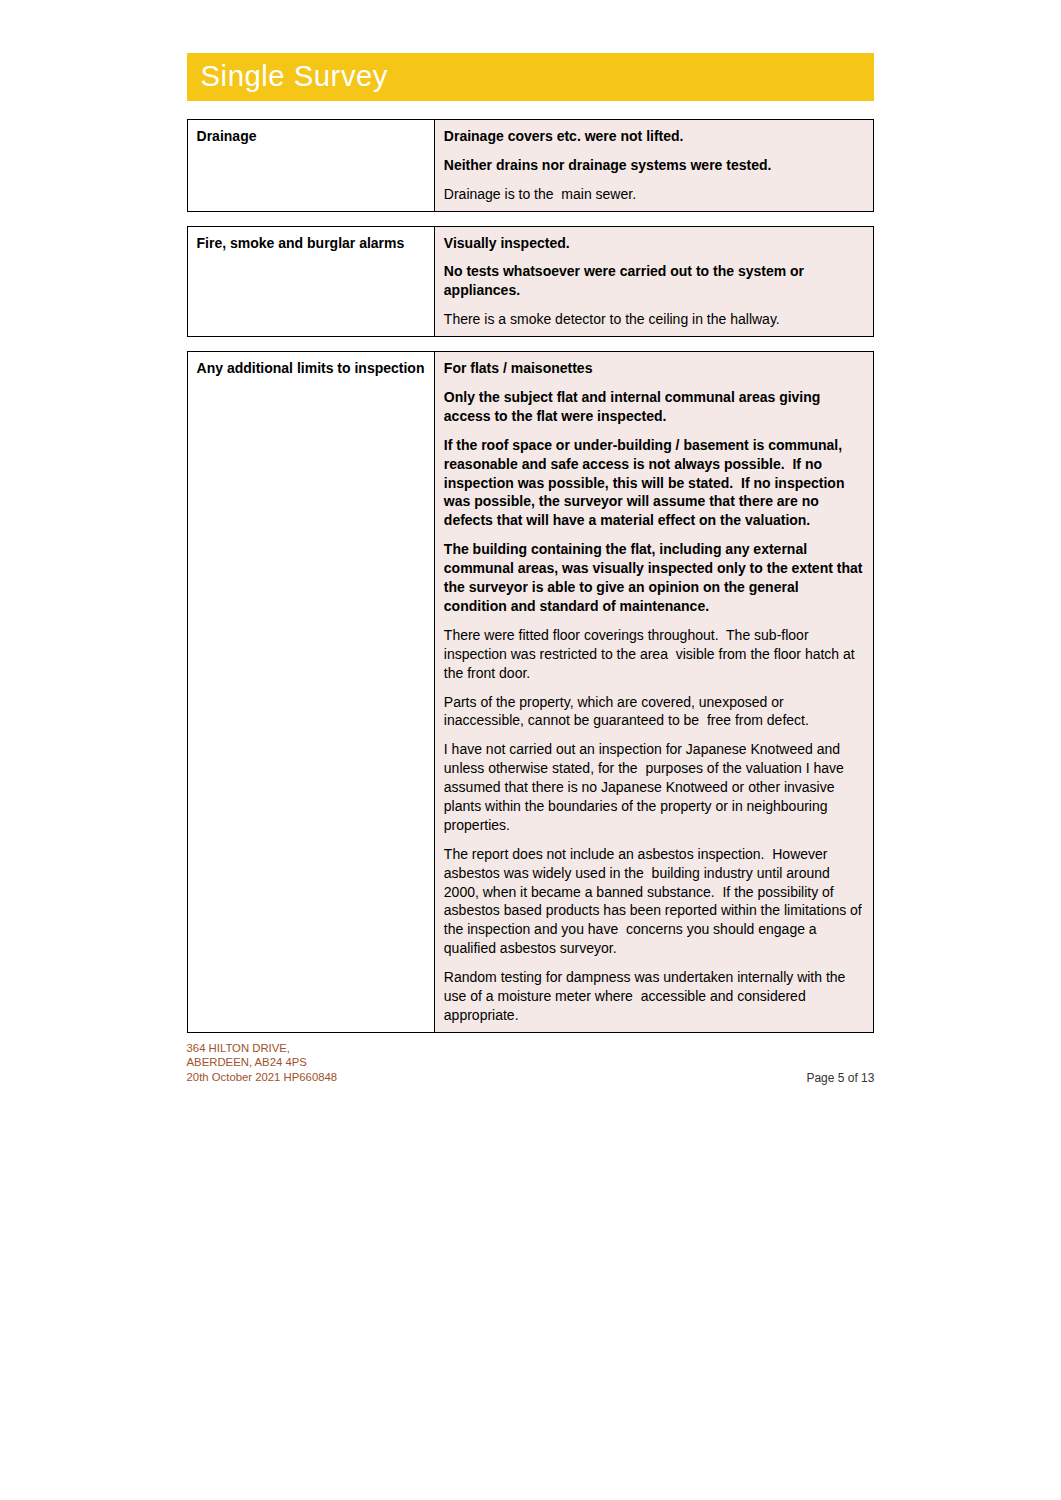Single Survey
| Drainage | Drainage covers etc. were not lifted. Neither drains nor drainage systems were tested. Drainage is to the main sewer. |
| Fire, smoke and burglar alarms | Visually inspected. No tests whatsoever were carried out to the system or appliances. There is a smoke detector to the ceiling in the hallway. |
| Any additional limits to inspection | For flats / maisonettes Only the subject flat and internal communal areas giving access to the flat were inspected. If the roof space or under-building / basement is communal, reasonable and safe access is not always possible. If no inspection was possible, this will be stated. If no inspection was possible, the surveyor will assume that there are no defects that will have a material effect on the valuation. The building containing the flat, including any external communal areas, was visually inspected only to the extent that the surveyor is able to give an opinion on the general condition and standard of maintenance. There were fitted floor coverings throughout. The sub-floor inspection was restricted to the area visible from the floor hatch at the front door. Parts of the property, which are covered, unexposed or inaccessible, cannot be guaranteed to be free from defect. I have not carried out an inspection for Japanese Knotweed and unless otherwise stated, for the purposes of the valuation I have assumed that there is no Japanese Knotweed or other invasive plants within the boundaries of the property or in neighbouring properties. The report does not include an asbestos inspection. However asbestos was widely used in the building industry until around 2000, when it became a banned substance. If the possibility of asbestos based products has been reported within the limitations of the inspection and you have concerns you should engage a qualified asbestos surveyor. Random testing for dampness was undertaken internally with the use of a moisture meter where accessible and considered appropriate. |
364 HILTON DRIVE,
ABERDEEN, AB24 4PS
20th October 2021 HP660848
Page 5 of 13